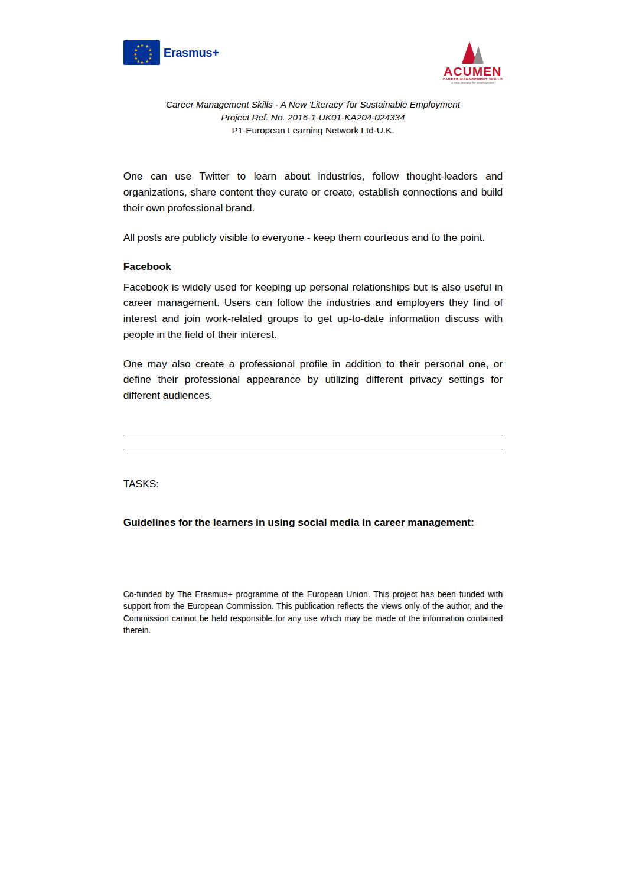★ ★ ★ ★ ★ ★ ★ ★ ★ ★ ★ ★
Erasmus+
ACUMEN
Career Management Skills
a new literacy for employment
Career Management Skills - A New 'Literacy' for Sustainable Employment
Project Ref. No. 2016-1-UK01-KA204-024334
P1-European Learning Network Ltd-U.K.
One can use Twitter to learn about industries, follow thought-leaders and organizations, share content they curate or create, establish connections and build their own professional brand.
All posts are publicly visible to everyone - keep them courteous and to the point.
Facebook
Facebook is widely used for keeping up personal relationships but is also useful in career management. Users can follow the industries and employers they find of interest and join work-related groups to get up-to-date information discuss with people in the field of their interest.
One may also create a professional profile in addition to their personal one, or define their professional appearance by utilizing different privacy settings for different audiences.
TASKS:
Guidelines for the learners in using social media in career management:
Co-funded by The Erasmus+ programme of the European Union. This project has been funded with support from the European Commission. This publication reflects the views only of the author, and the Commission cannot be held responsible for any use which may be made of the information contained therein.